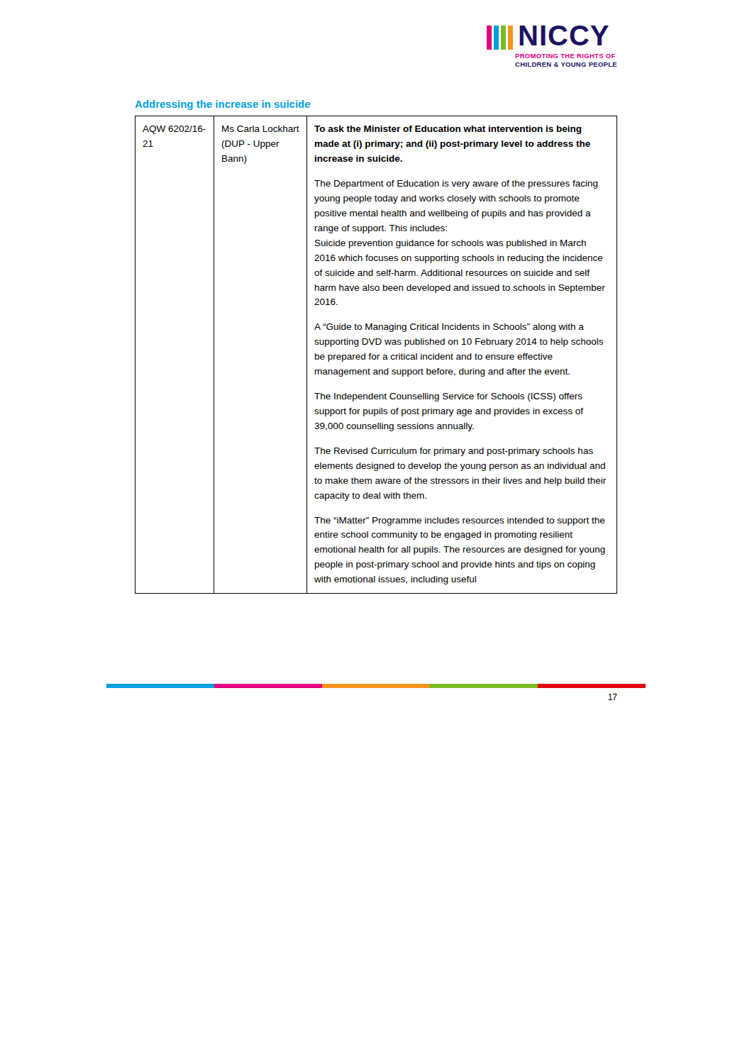NICCY
PROMOTING THE RIGHTS OF
CHILDREN & YOUNG PEOPLE
Addressing the increase in suicide
| AQW 6202/16-21 | Ms Carla Lockhart (DUP - Upper Bann) | To ask the Minister of Education what intervention is being made at (i) primary; and (ii) post-primary level to address the increase in suicide. The Department of Education is very aware of the pressures facing young people today and works closely with schools to promote positive mental health and wellbeing of pupils and has provided a range of support. This includes: Suicide prevention guidance for schools was published in March 2016 which focuses on supporting schools in reducing the incidence of suicide and self-harm. Additional resources on suicide and self harm have also been developed and issued to schools in September 2016. A “Guide to Managing Critical Incidents in Schools” along with a supporting DVD was published on 10 February 2014 to help schools be prepared for a critical incident and to ensure effective management and support before, during and after the event. The Independent Counselling Service for Schools (ICSS) offers support for pupils of post primary age and provides in excess of 39,000 counselling sessions annually. The Revised Curriculum for primary and post-primary schools has elements designed to develop the young person as an individual and to make them aware of the stressors in their lives and help build their capacity to deal with them. The “iMatter” Programme includes resources intended to support the entire school community to be engaged in promoting resilient emotional health for all pupils. The resources are designed for young people in post-primary school and provide hints and tips on coping with emotional issues, including useful |
17